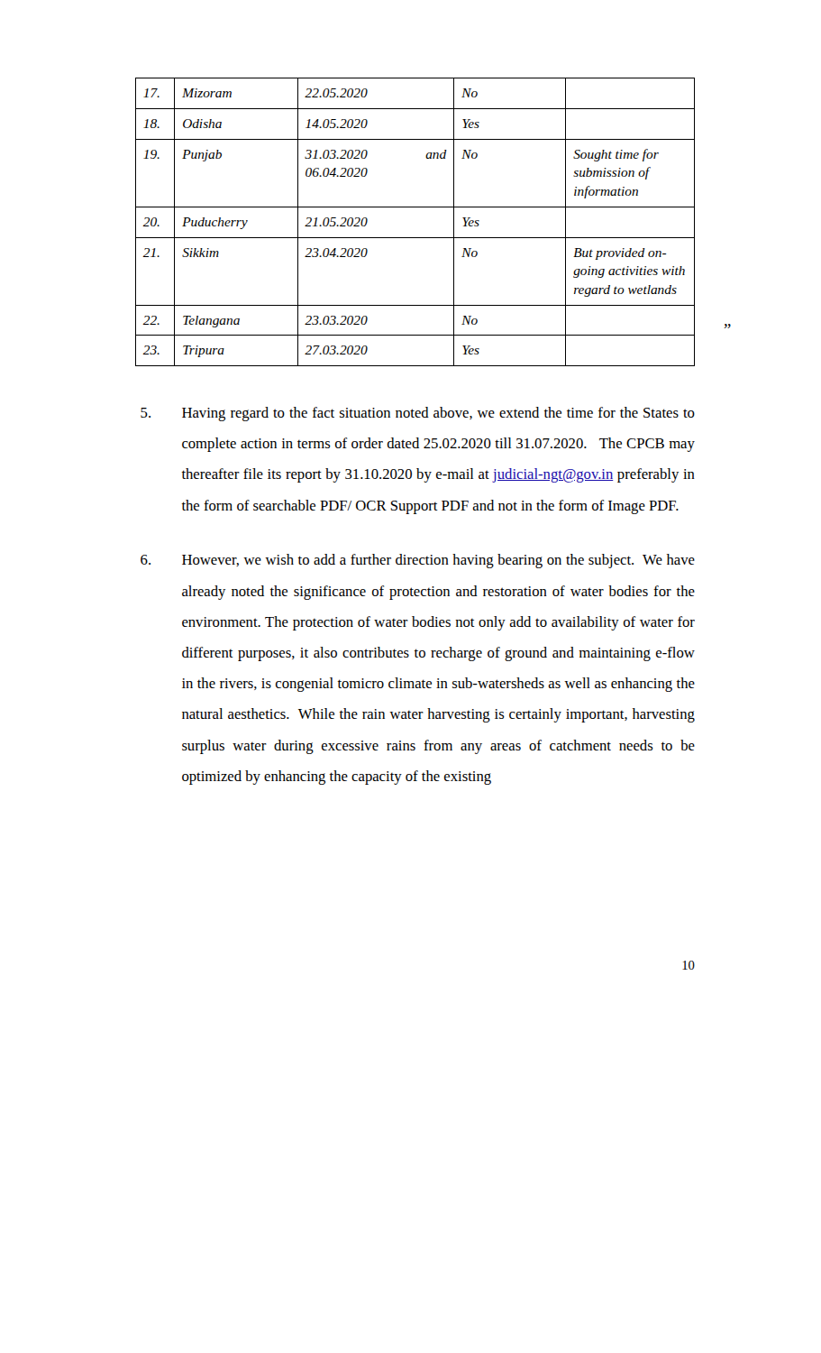| 17. | Mizoram | 22.05.2020 | No | |
| 18. | Odisha | 14.05.2020 | Yes | |
| 19. | Punjab | 31.03.2020 and 06.04.2020 | No | Sought time for submission of information |
| 20. | Puducherry | 21.05.2020 | Yes | |
| 21. | Sikkim | 23.04.2020 | No | But provided on-going activities with regard to wetlands |
| 22. | Telangana | 23.03.2020 | No | |
| 23. | Tripura | 27.03.2020 | Yes | |
”
5. Having regard to the fact situation noted above, we extend the time for the States to complete action in terms of order dated 25.02.2020 till 31.07.2020. The CPCB may thereafter file its report by 31.10.2020 by e-mail at judicial-ngt@gov.in preferably in the form of searchable PDF/ OCR Support PDF and not in the form of Image PDF.
6. However, we wish to add a further direction having bearing on the subject. We have already noted the significance of protection and restoration of water bodies for the environment. The protection of water bodies not only add to availability of water for different purposes, it also contributes to recharge of ground and maintaining e-flow in the rivers, is congenial tomicro climate in sub-watersheds as well as enhancing the natural aesthetics. While the rain water harvesting is certainly important, harvesting surplus water during excessive rains from any areas of catchment needs to be optimized by enhancing the capacity of the existing
10